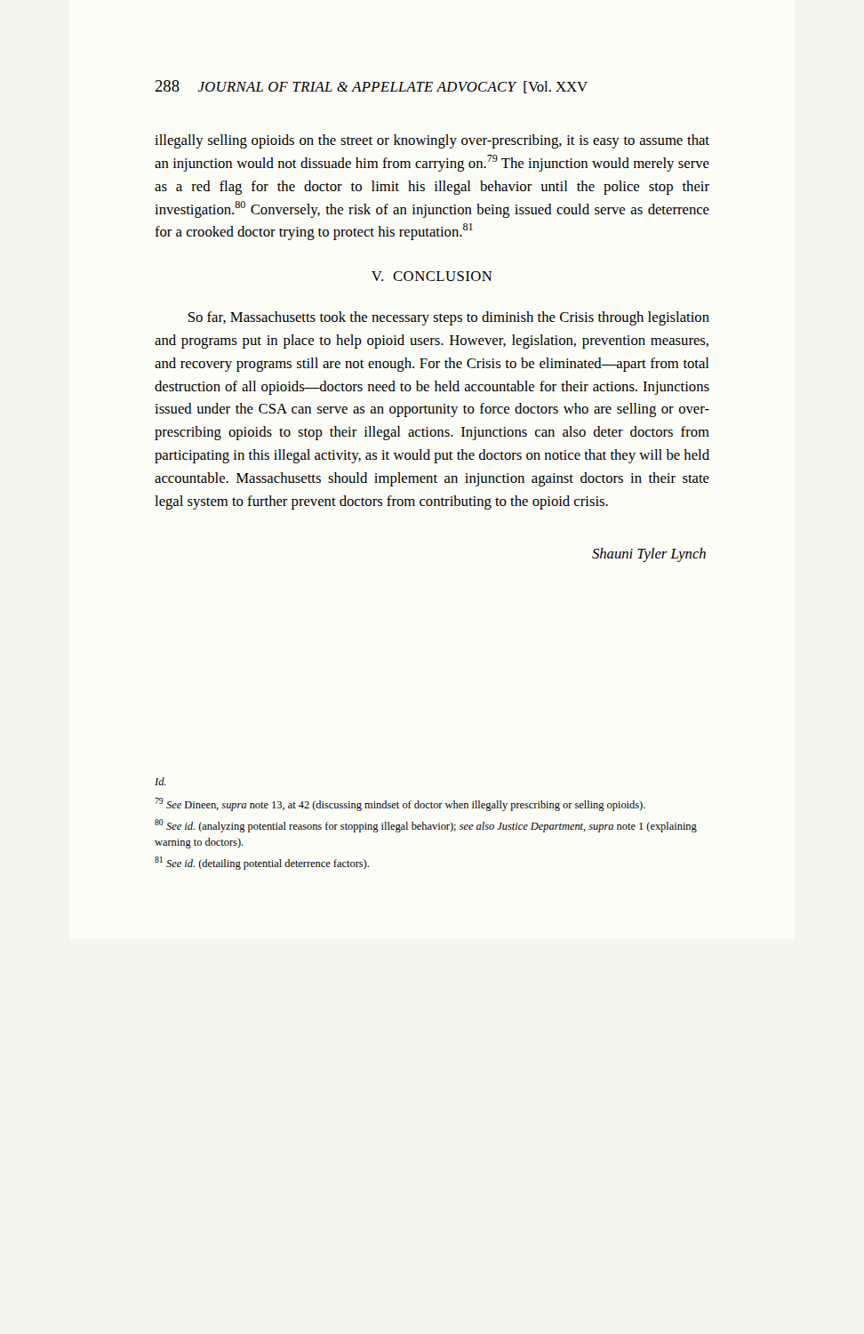288 JOURNAL OF TRIAL & APPELLATE ADVOCACY [Vol. XXV
illegally selling opioids on the street or knowingly over-prescribing, it is easy to assume that an injunction would not dissuade him from carrying on.79 The injunction would merely serve as a red flag for the doctor to limit his illegal behavior until the police stop their investigation.80 Conversely, the risk of an injunction being issued could serve as deterrence for a crooked doctor trying to protect his reputation.81
V. CONCLUSION
So far, Massachusetts took the necessary steps to diminish the Crisis through legislation and programs put in place to help opioid users. However, legislation, prevention measures, and recovery programs still are not enough. For the Crisis to be eliminated—apart from total destruction of all opioids—doctors need to be held accountable for their actions. Injunctions issued under the CSA can serve as an opportunity to force doctors who are selling or over-prescribing opioids to stop their illegal actions. Injunctions can also deter doctors from participating in this illegal activity, as it would put the doctors on notice that they will be held accountable. Massachusetts should implement an injunction against doctors in their state legal system to further prevent doctors from contributing to the opioid crisis.
Shauni Tyler Lynch
Id.
79 See Dineen, supra note 13, at 42 (discussing mindset of doctor when illegally prescribing or selling opioids).
80 See id. (analyzing potential reasons for stopping illegal behavior); see also Justice Department, supra note 1 (explaining warning to doctors).
81 See id. (detailing potential deterrence factors).